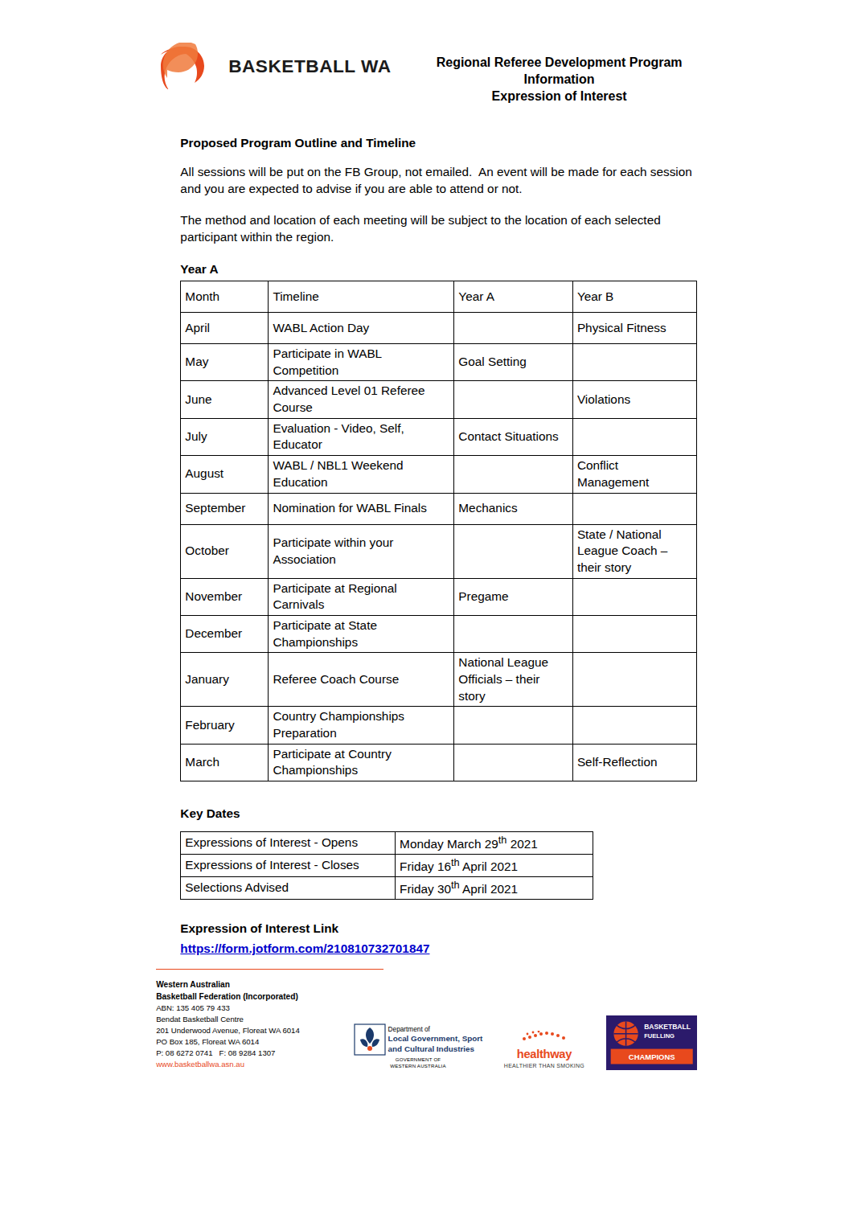BASKETBALL WA
Regional Referee Development Program Information
Expression of Interest
Proposed Program Outline and Timeline
All sessions will be put on the FB Group, not emailed. An event will be made for each session and you are expected to advise if you are able to attend or not.
The method and location of each meeting will be subject to the location of each selected participant within the region.
Year A
| Month | Timeline | Year A | Year B |
| April | WABL Action Day | | Physical Fitness |
| May | Participate in WABL Competition | Goal Setting | |
| June | Advanced Level 01 Referee Course | | Violations |
| July | Evaluation - Video, Self, Educator | Contact Situations | |
| August | WABL / NBL1 Weekend Education | | Conflict Management |
| September | Nomination for WABL Finals | Mechanics | |
| October | Participate within your Association | | State / National League Coach – their story |
| November | Participate at Regional Carnivals | Pregame | |
| December | Participate at State Championships | | |
| January | Referee Coach Course | National League Officials – their story | |
| February | Country Championships Preparation | | |
| March | Participate at Country Championships | | Self-Reflection |
Key Dates
| Expressions of Interest - Opens | Monday March 29 th 2021 |
| Expressions of Interest - Closes | Friday 16 th April 2021 |
| Selections Advised | Friday 30 th April 2021 |
Expression of Interest Link
https://form.jotform.com/210810732701847
Western Australian
Basketball Federation (Incorporated)
ABN: 135 405 79 433
Bendat Basketball Centre
201 Underwood Avenue, Floreat WA 6014
PO Box 185, Floreat WA 6014
P: 08 6272 0741 F: 08 9284 1307
www.basketballwa.asn.au
Department of
Local Government, Sport
and Cultural Industries
GOVERNMENT OF
WESTERN AUSTRALIA
healthway
HEALTHIER THAN SMOKING
BASKETBALL FUELLING CHAMPIONS